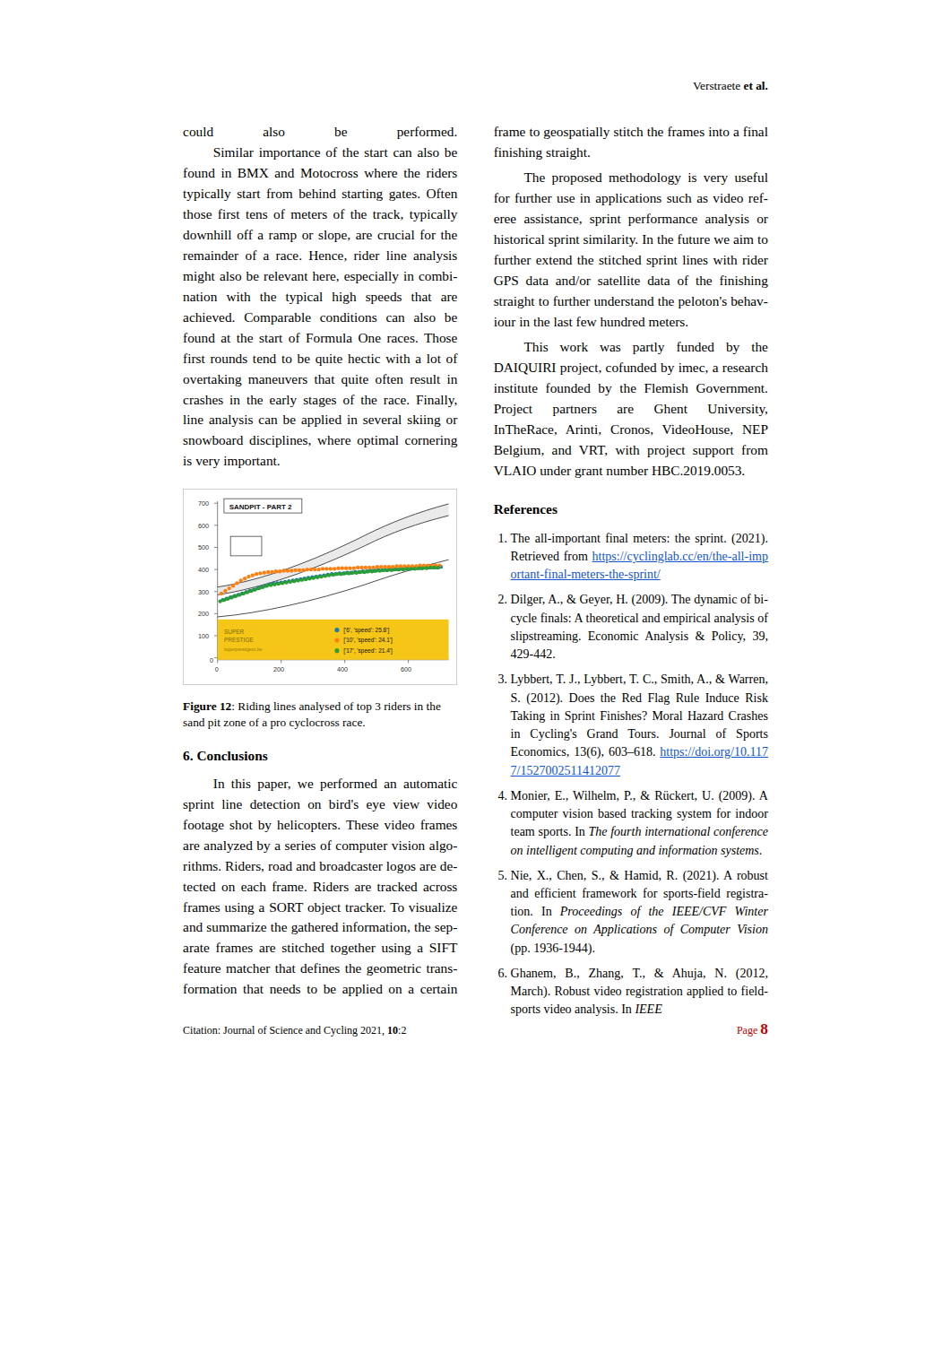Verstraete et al.
could also be performed.
Similar importance of the start can also be found in BMX and Motocross where the riders typically start from behind starting gates. Often those first tens of meters of the track, typically downhill off a ramp or slope, are crucial for the remainder of a race. Hence, rider line analysis might also be relevant here, especially in combination with the typical high speeds that are achieved. Comparable conditions can also be found at the start of Formula One races. Those first rounds tend to be quite hectic with a lot of overtaking maneuvers that quite often result in crashes in the early stages of the race. Finally, line analysis can be applied in several skiing or snowboard disciplines, where optimal cornering is very important.
700 600 500 400 300 200 100 0 0 200 400 600 SANDPIT - PART 2 SUPER PRESTIGE superprestigecx.be ['6', 'speed': 25.8'] ['10', 'speed': 24.1'] ['17', 'speed': 21.4']
Figure 12: Riding lines analysed of top 3 riders in the sand pit zone of a pro cyclocross race.
6. Conclusions
In this paper, we performed an automatic sprint line detection on bird's eye view video footage shot by helicopters. These video frames are analyzed by a series of computer vision algorithms. Riders, road and broadcaster logos are detected on each frame. Riders are tracked across frames using a SORT object tracker. To visualize and summarize the gathered information, the separate frames are stitched together using a SIFT feature matcher that defines the geometric transformation that needs to be applied on a certain frame to geospatially stitch the frames into a final finishing straight.
The proposed methodology is very useful for further use in applications such as video referee assistance, sprint performance analysis or historical sprint similarity. In the future we aim to further extend the stitched sprint lines with rider GPS data and/or satellite data of the finishing straight to further understand the peloton's behaviour in the last few hundred meters.
This work was partly funded by the DAIQUIRI project, cofunded by imec, a research institute founded by the Flemish Government. Project partners are Ghent University, InTheRace, Arinti, Cronos, VideoHouse, NEP Belgium, and VRT, with project support from VLAIO under grant number HBC.2019.0053.
References
The all-important final meters: the sprint. (2021). Retrieved from https://cyclinglab.cc/en/the-all-important-final-meters-the-sprint/
Dilger, A., & Geyer, H. (2009). The dynamic of bicycle finals: A theoretical and empirical analysis of slipstreaming. Economic Analysis & Policy, 39, 429-442.
Lybbert, T. J., Lybbert, T. C., Smith, A., & Warren, S. (2012). Does the Red Flag Rule Induce Risk Taking in Sprint Finishes? Moral Hazard Crashes in Cycling's Grand Tours. Journal of Sports Economics, 13(6), 603–618. https://doi.org/10.1177/1527002511412077
Monier, E., Wilhelm, P., & Rückert, U. (2009). A computer vision based tracking system for indoor team sports. In The fourth international conference on intelligent computing and information systems.
Nie, X., Chen, S., & Hamid, R. (2021). A robust and efficient framework for sports-field registration. In Proceedings of the IEEE/CVF Winter Conference on Applications of Computer Vision (pp. 1936-1944).
Ghanem, B., Zhang, T., & Ahuja, N. (2012, March). Robust video registration applied to field-sports video analysis. In IEEE
Citation: Journal of Science and Cycling 2021, 10:2
Page 8